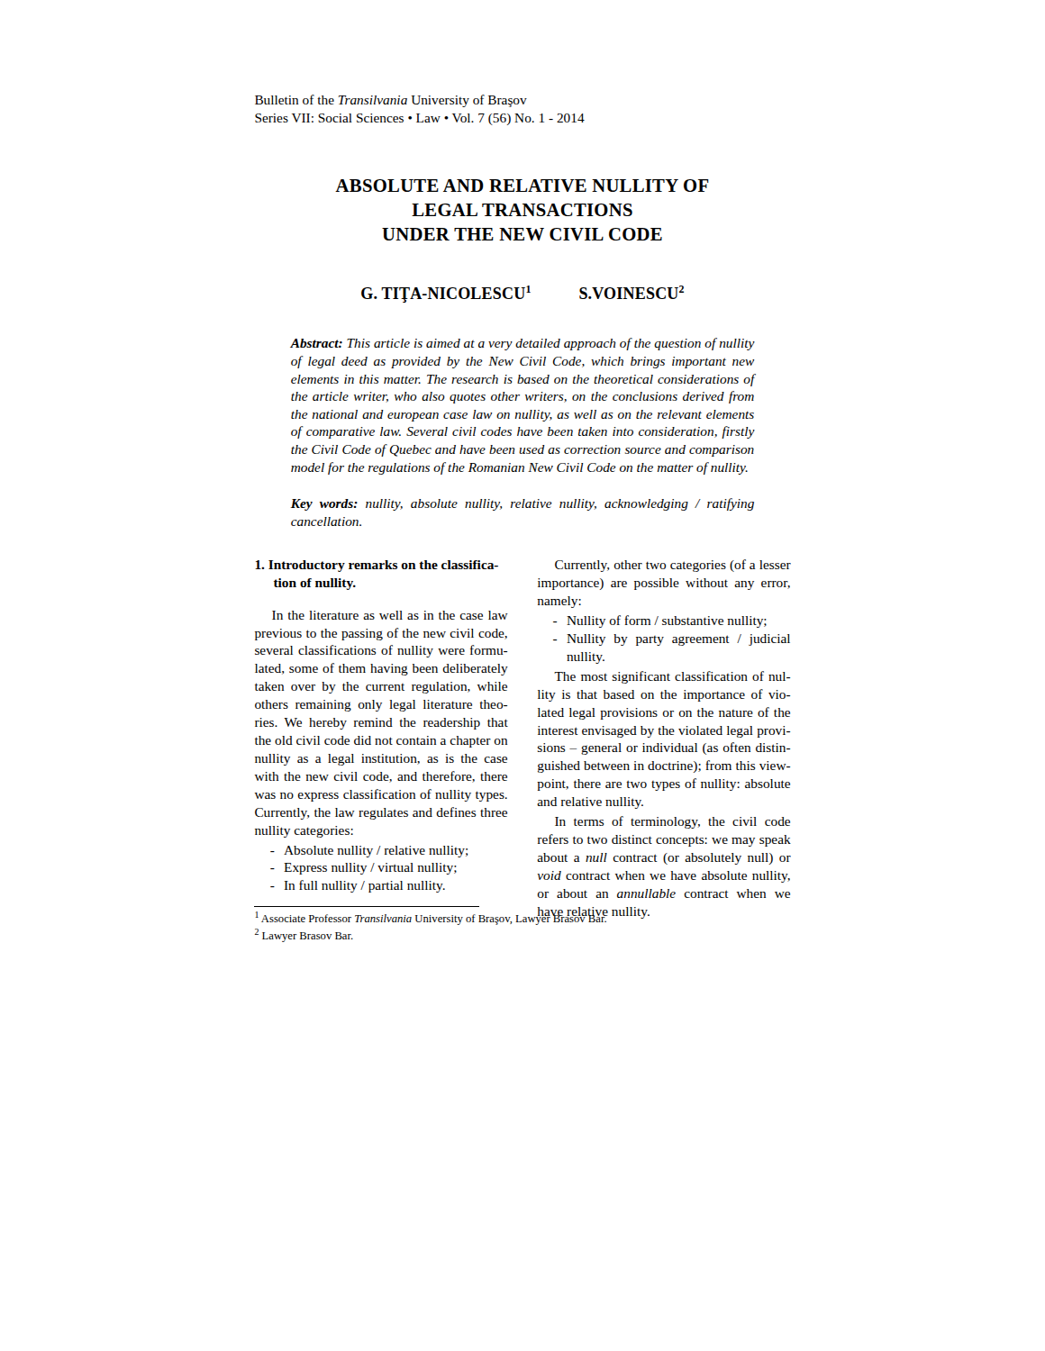Bulletin of the Transilvania University of Braşov
Series VII: Social Sciences • Law • Vol. 7 (56) No. 1 - 2014
Absolute and Relative Nullity of
Legal Transactions
under the New Civil Code
G. TIŢA-NICOLESCU1 S.VOINESCU2
Abstract: This article is aimed at a very detailed approach of the question of nullity of legal deed as provided by the New Civil Code, which brings important new elements in this matter. The research is based on the theoretical considerations of the article writer, who also quotes other writers, on the conclusions derived from the national and european case law on nullity, as well as on the relevant elements of comparative law. Several civil codes have been taken into consideration, firstly the Civil Code of Quebec and have been used as correction source and comparison model for the regulations of the Romanian New Civil Code on the matter of nullity.
Key words: nullity, absolute nullity, relative nullity, acknowledging / ratifying cancellation.
1. Introductory remarks on the classification of nullity.
In the literature as well as in the case law previous to the passing of the new civil code, several classifications of nullity were formulated, some of them having been deliberately taken over by the current regulation, while others remaining only legal literature theories. We hereby remind the readership that the old civil code did not contain a chapter on nullity as a legal institution, as is the case with the new civil code, and therefore, there was no express classification of nullity types. Currently, the law regulates and defines three nullity categories:
Absolute nullity / relative nullity;
Express nullity / virtual nullity;
In full nullity / partial nullity.
Currently, other two categories (of a lesser importance) are possible without any error, namely:
Nullity of form / substantive nullity;
Nullity by party agreement / judicial nullity.
The most significant classification of nullity is that based on the importance of violated legal provisions or on the nature of the interest envisaged by the violated legal provisions – general or individual (as often distinguished between in doctrine); from this viewpoint, there are two types of nullity: absolute and relative nullity.
In terms of terminology, the civil code refers to two distinct concepts: we may speak about a null contract (or absolutely null) or void contract when we have absolute nullity, or about an annullable contract when we have relative nullity.
1 Associate Professor Transilvania University of Braşov, Lawyer Brasov Bar.
2 Lawyer Brasov Bar.